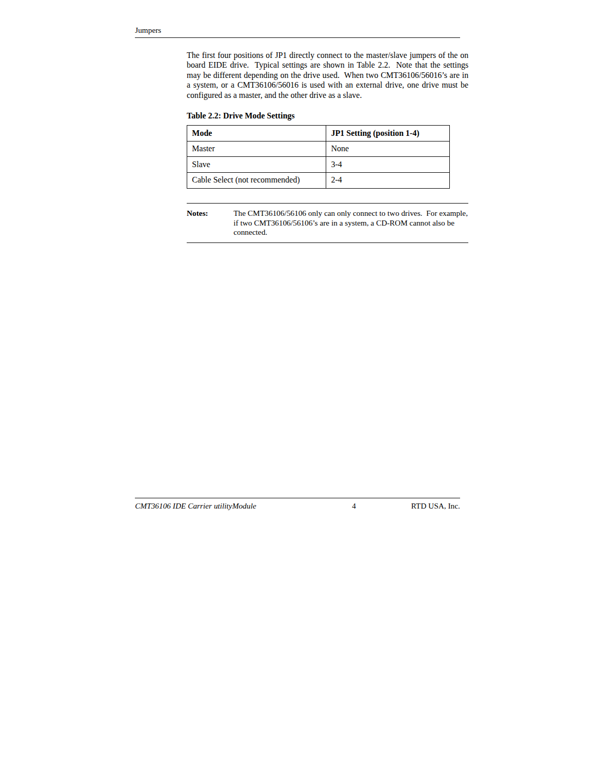Jumpers
The first four positions of JP1 directly connect to the master/slave jumpers of the on board EIDE drive. Typical settings are shown in Table 2.2. Note that the settings may be different depending on the drive used. When two CMT36106/56016’s are in a system, or a CMT36106/56016 is used with an external drive, one drive must be configured as a master, and the other drive as a slave.
Table 2.2: Drive Mode Settings
| Mode | JP1 Setting (position 1-4) |
| --- | --- |
| Master | None |
| Slave | 3-4 |
| Cable Select (not recommended) | 2-4 |
Notes:
The CMT36106/56106 only can only connect to two drives. For example, if two CMT36106/56106’s are in a system, a CD-ROM cannot also be connected.
| CMT36106 IDE Carrier utilityModule | 4 | RTD USA, Inc. |